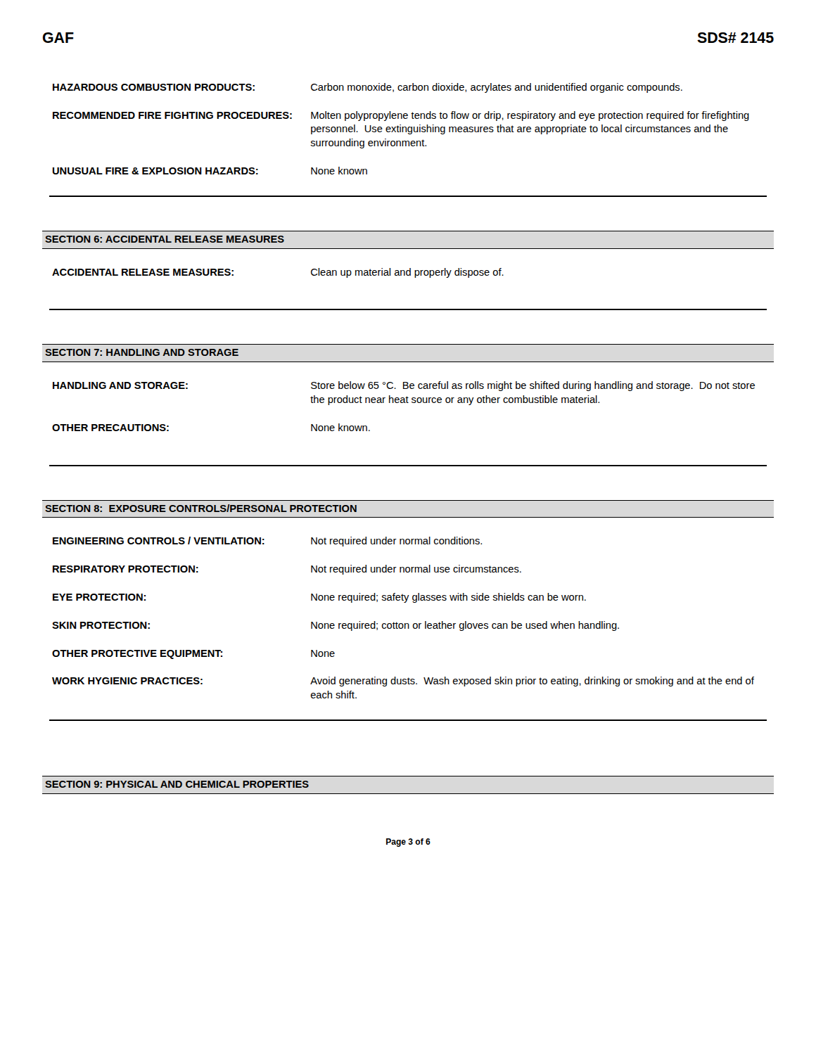GAF SDS# 2145
| HAZARDOUS COMBUSTION PRODUCTS: | Carbon monoxide, carbon dioxide, acrylates and unidentified organic compounds. |
| RECOMMENDED FIRE FIGHTING PROCEDURES: | Molten polypropylene tends to flow or drip, respiratory and eye protection required for firefighting personnel. Use extinguishing measures that are appropriate to local circumstances and the surrounding environment. |
| UNUSUAL FIRE & EXPLOSION HAZARDS: | None known |
SECTION 6: ACCIDENTAL RELEASE MEASURES
| ACCIDENTAL RELEASE MEASURES: | Clean up material and properly dispose of. |
SECTION 7: HANDLING AND STORAGE
| HANDLING AND STORAGE: | Store below 65 °C. Be careful as rolls might be shifted during handling and storage. Do not store the product near heat source or any other combustible material. |
| OTHER PRECAUTIONS: | None known. |
SECTION 8: EXPOSURE CONTROLS/PERSONAL PROTECTION
| ENGINEERING CONTROLS / VENTILATION: | Not required under normal conditions. |
| RESPIRATORY PROTECTION: | Not required under normal use circumstances. |
| EYE PROTECTION: | None required; safety glasses with side shields can be worn. |
| SKIN PROTECTION: | None required; cotton or leather gloves can be used when handling. |
| OTHER PROTECTIVE EQUIPMENT: | None |
| WORK HYGIENIC PRACTICES: | Avoid generating dusts. Wash exposed skin prior to eating, drinking or smoking and at the end of each shift. |
SECTION 9: PHYSICAL AND CHEMICAL PROPERTIES
Page 3 of 6